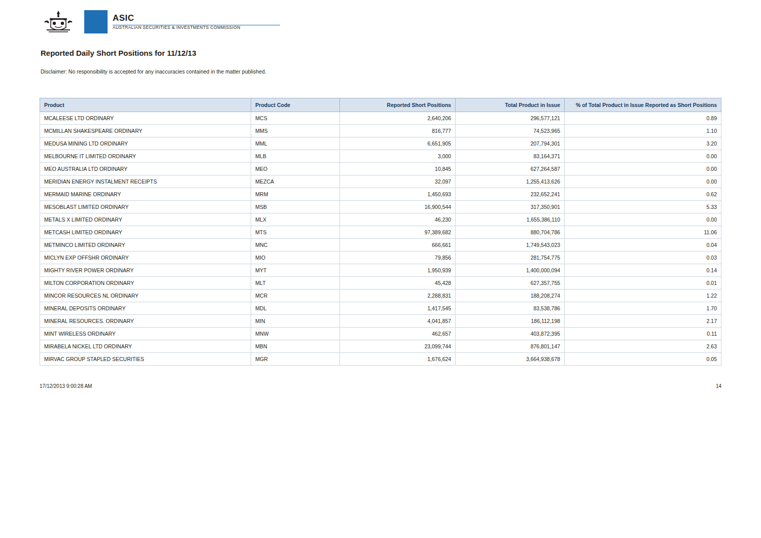ASIC
Australian Securities & Investments Commission
Reported Daily Short Positions for 11/12/13
Disclaimer: No responsibility is accepted for any inaccuracies contained in the matter published.
| Product | Product Code | Reported Short Positions | Total Product in Issue | % of Total Product in Issue Reported as Short Positions |
| --- | --- | --- | --- | --- |
| MCALEESE LTD ORDINARY | MCS | 2,640,206 | 296,577,121 | 0.89 |
| MCMILLAN SHAKESPEARE ORDINARY | MMS | 816,777 | 74,523,965 | 1.10 |
| MEDUSA MINING LTD ORDINARY | MML | 6,651,905 | 207,794,301 | 3.20 |
| MELBOURNE IT LIMITED ORDINARY | MLB | 3,000 | 83,164,371 | 0.00 |
| MEO AUSTRALIA LTD ORDINARY | MEO | 10,845 | 627,264,587 | 0.00 |
| MERIDIAN ENERGY INSTALMENT RECEIPTS | MEZCA | 32,097 | 1,255,413,626 | 0.00 |
| MERMAID MARINE ORDINARY | MRM | 1,450,693 | 232,652,241 | 0.62 |
| MESOBLAST LIMITED ORDINARY | MSB | 16,900,544 | 317,350,901 | 5.33 |
| METALS X LIMITED ORDINARY | MLX | 46,230 | 1,655,386,110 | 0.00 |
| METCASH LIMITED ORDINARY | MTS | 97,389,682 | 880,704,786 | 11.06 |
| METMINCO LIMITED ORDINARY | MNC | 666,661 | 1,749,543,023 | 0.04 |
| MICLYN EXP OFFSHR ORDINARY | MIO | 79,856 | 281,754,775 | 0.03 |
| MIGHTY RIVER POWER ORDINARY | MYT | 1,950,939 | 1,400,000,094 | 0.14 |
| MILTON CORPORATION ORDINARY | MLT | 45,428 | 627,357,755 | 0.01 |
| MINCOR RESOURCES NL ORDINARY | MCR | 2,288,831 | 188,208,274 | 1.22 |
| MINERAL DEPOSITS ORDINARY | MDL | 1,417,545 | 83,538,786 | 1.70 |
| MINERAL RESOURCES. ORDINARY | MIN | 4,041,857 | 186,112,198 | 2.17 |
| MINT WIRELESS ORDINARY | MNW | 462,657 | 403,872,395 | 0.11 |
| MIRABELA NICKEL LTD ORDINARY | MBN | 23,099,744 | 876,801,147 | 2.63 |
| MIRVAC GROUP STAPLED SECURITIES | MGR | 1,676,624 | 3,664,938,678 | 0.05 |
17/12/2013 9:00:28 AM 14